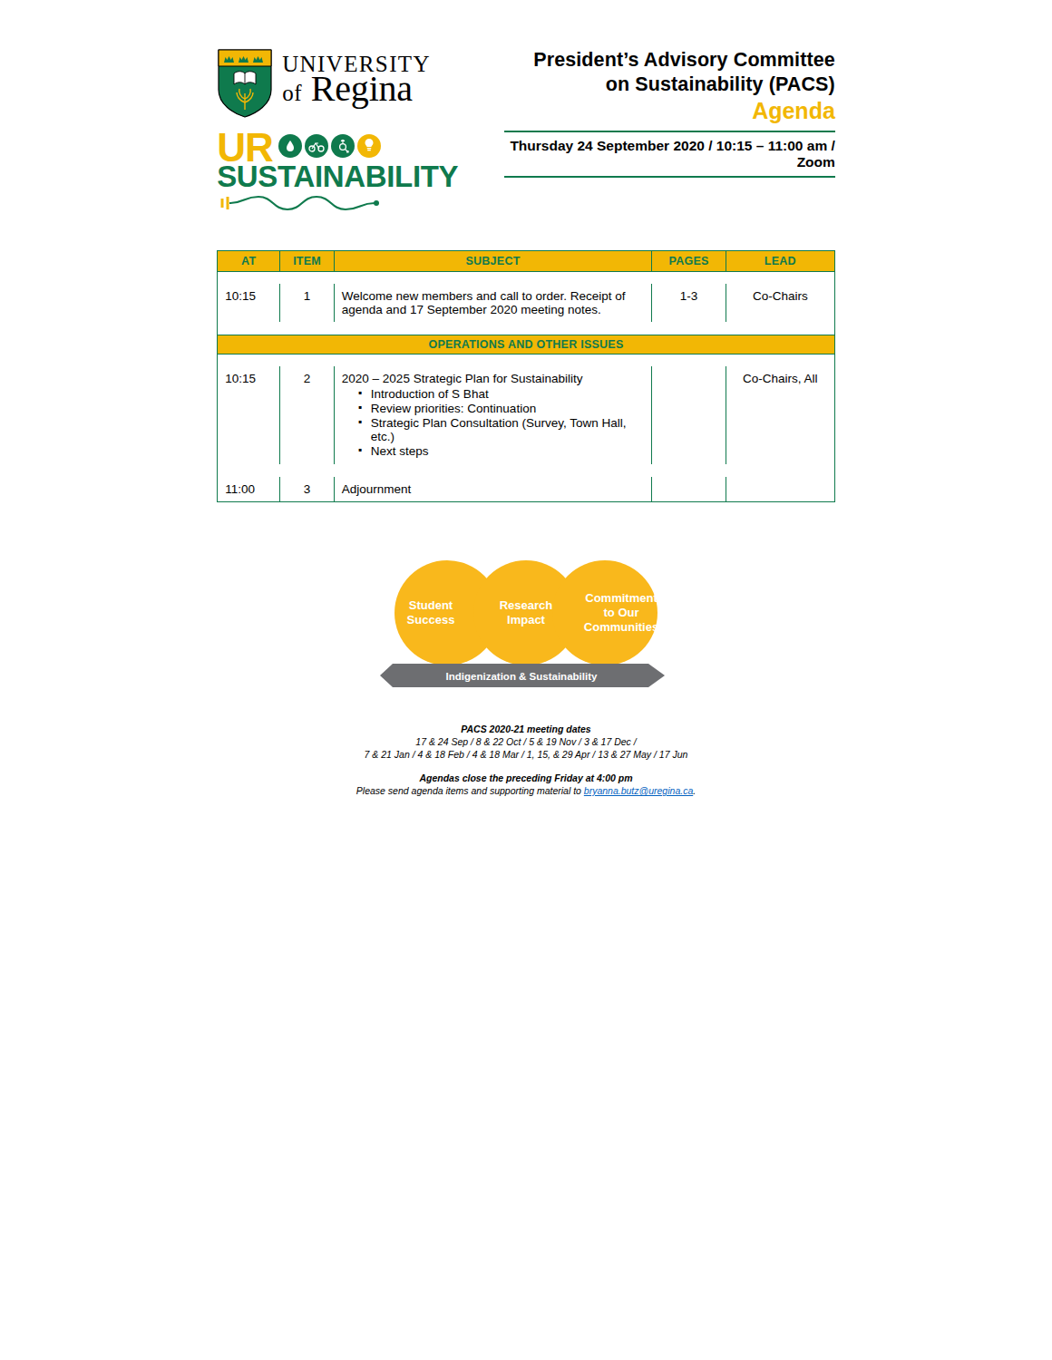UNIVERSITY of Regina
UR
SUSTAINABILITY
President’s Advisory Committee
on Sustainability (PACS)
Agenda
Thursday 24 September 2020 / 10:15 – 11:00 am / Zoom
| At | Item | Subject | Pages | Lead |
| --- | --- | --- | --- | --- |
| 10:15 | 1 | Welcome new members and call to order. Receipt of agenda and 17 September 2020 meeting notes. | 1-3 | Co-Chairs |
| Operations and Other Issues |
| 10:15 | 2 | 2020 – 2025 Strategic Plan for Sustainability Introduction of S Bhat Review priorities: Continuation Strategic Plan Consultation (Survey, Town Hall, etc.) Next steps | | Co-Chairs, All |
| 11:00 | 3 | Adjournment | | |
Student Success Research Impact Commitment to Our Communities Indigenization & Sustainability
PACS 2020-21 meeting dates
17 & 24 Sep / 8 & 22 Oct / 5 & 19 Nov / 3 & 17 Dec /
7 & 21 Jan / 4 & 18 Feb / 4 & 18 Mar / 1, 15, & 29 Apr / 13 & 27 May / 17 Jun
Agendas close the preceding Friday at 4:00 pm
Please send agenda items and supporting material to bryanna.butz@uregina.ca.